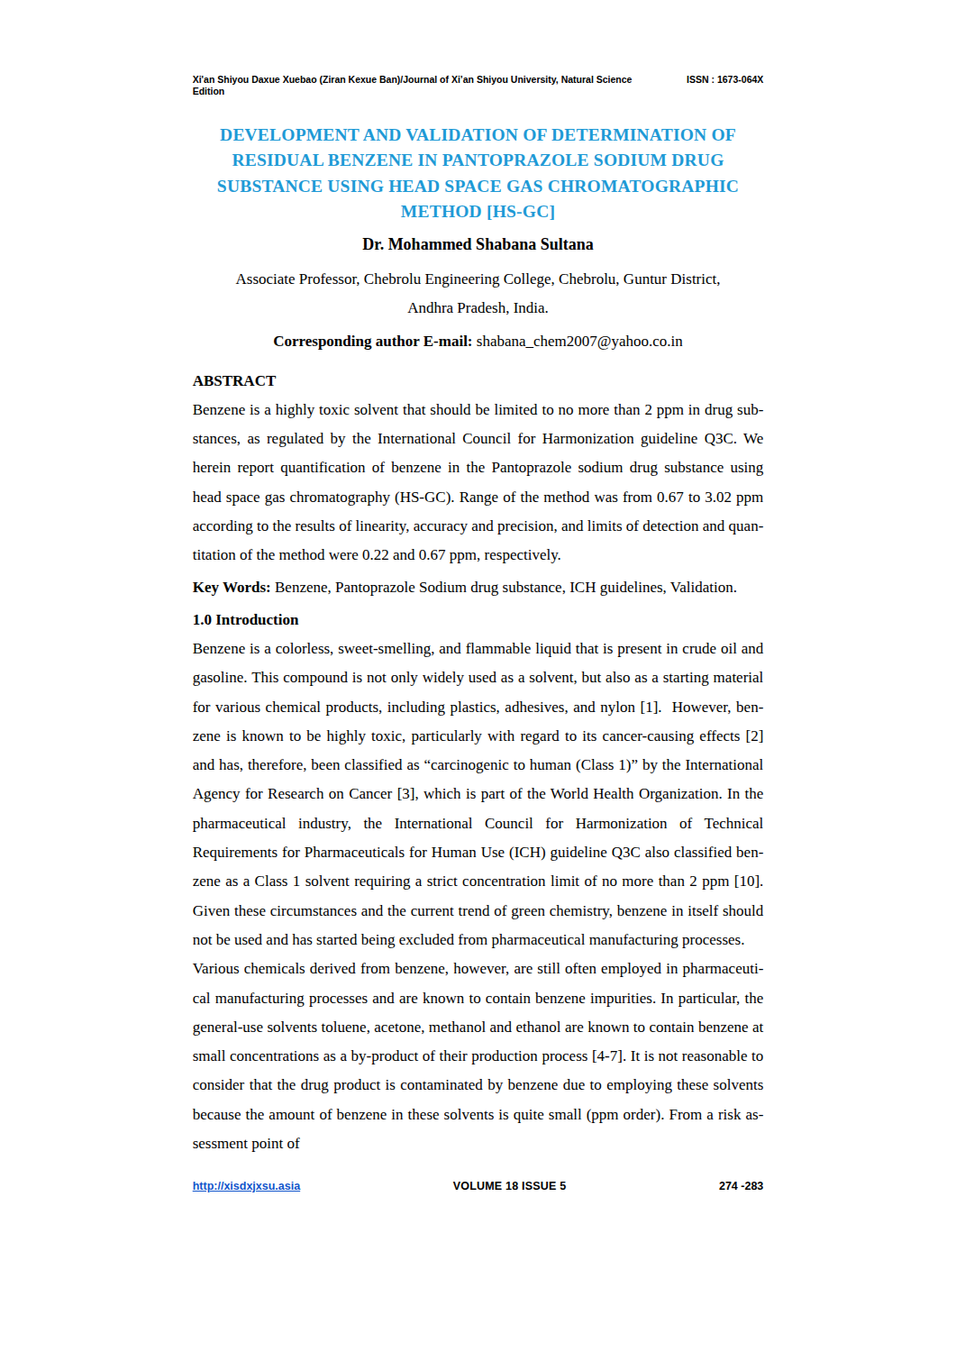Xi'an Shiyou Daxue Xuebao (Ziran Kexue Ban)/Journal of Xi’an Shiyou University, Natural Science Edition
ISSN : 1673-064X
Development and Validation of Determination of
Residual Benzene in Pantoprazole Sodium Drug
Substance Using Head Space Gas Chromatographic
Method [HS-GC]
Dr. Mohammed Shabana Sultana
Associate Professor, Chebrolu Engineering College, Chebrolu, Guntur District,
Andhra Pradesh, India.
Corresponding author E-mail: shabana_chem2007@yahoo.co.in
ABSTRACT
Benzene is a highly toxic solvent that should be limited to no more than 2 ppm in drug substances, as regulated by the International Council for Harmonization guideline Q3C. We herein report quantification of benzene in the Pantoprazole sodium drug substance using head space gas chromatography (HS-GC). Range of the method was from 0.67 to 3.02 ppm according to the results of linearity, accuracy and precision, and limits of detection and quantitation of the method were 0.22 and 0.67 ppm, respectively.
Key Words: Benzene, Pantoprazole Sodium drug substance, ICH guidelines, Validation.
1.0 Introduction
Benzene is a colorless, sweet-smelling, and flammable liquid that is present in crude oil and gasoline. This compound is not only widely used as a solvent, but also as a starting material for various chemical products, including plastics, adhesives, and nylon [1]. However, benzene is known to be highly toxic, particularly with regard to its cancer-causing effects [2] and has, therefore, been classified as “carcinogenic to human (Class 1)” by the International Agency for Research on Cancer [3], which is part of the World Health Organization. In the pharmaceutical industry, the International Council for Harmonization of Technical Requirements for Pharmaceuticals for Human Use (ICH) guideline Q3C also classified benzene as a Class 1 solvent requiring a strict concentration limit of no more than 2 ppm [10]. Given these circumstances and the current trend of green chemistry, benzene in itself should not be used and has started being excluded from pharmaceutical manufacturing processes.
Various chemicals derived from benzene, however, are still often employed in pharmaceutical manufacturing processes and are known to contain benzene impurities. In particular, the general-use solvents toluene, acetone, methanol and ethanol are known to contain benzene at small concentrations as a by-product of their production process [4-7]. It is not reasonable to consider that the drug product is contaminated by benzene due to employing these solvents because the amount of benzene in these solvents is quite small (ppm order). From a risk assessment point of
http://xisdxjxsu.asia
VOLUME 18 ISSUE 5
274 -283